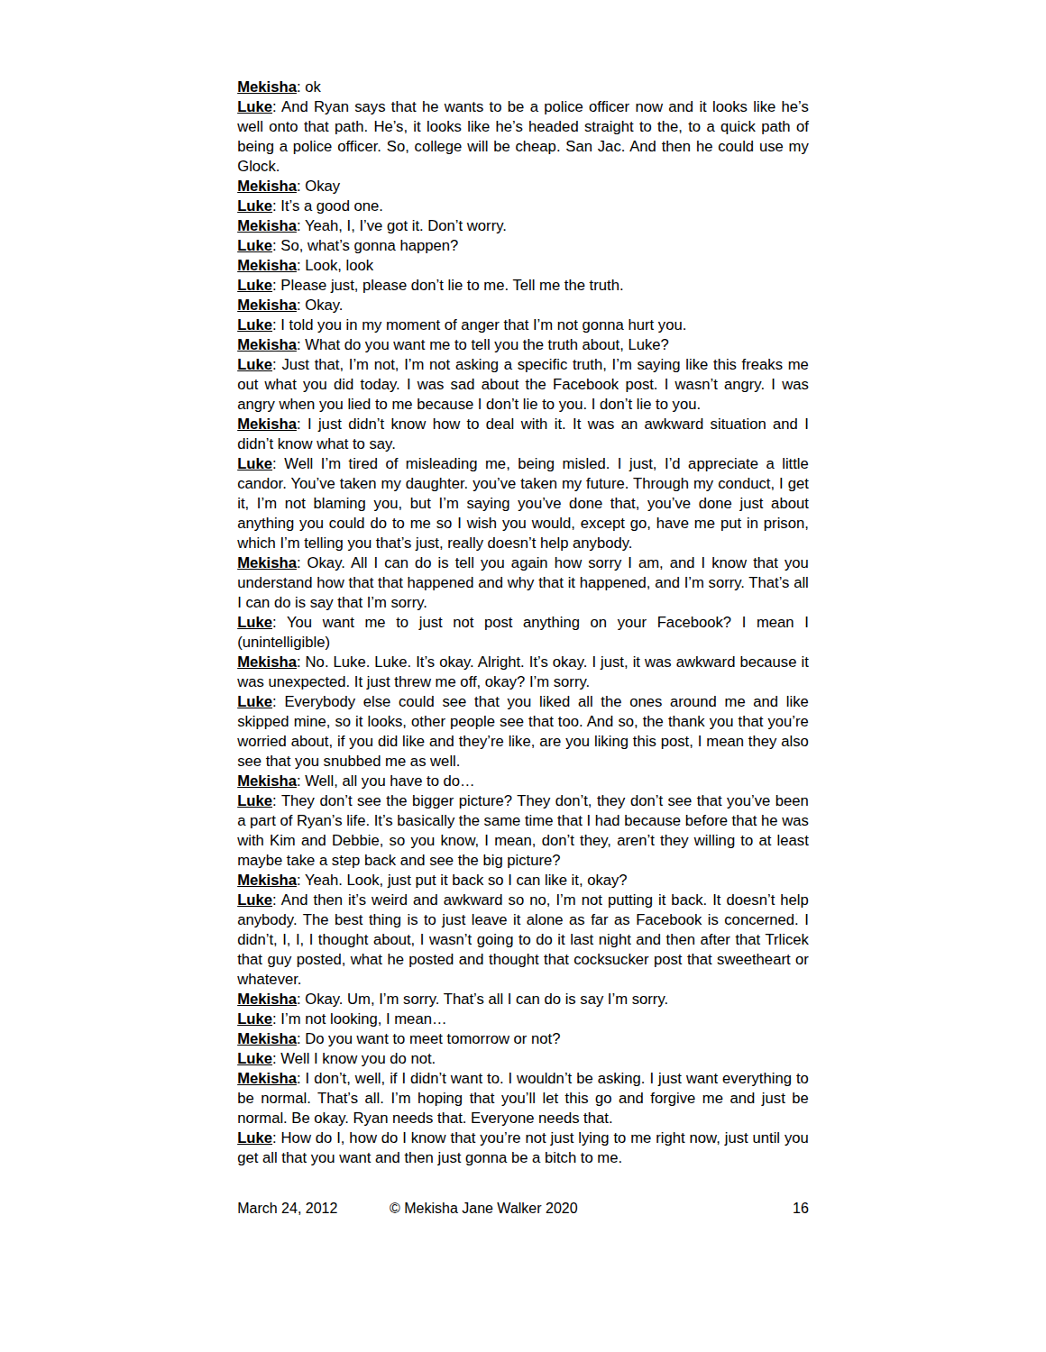Mekisha: ok
Luke: And Ryan says that he wants to be a police officer now and it looks like he’s well onto that path. He’s, it looks like he’s headed straight to the, to a quick path of being a police officer. So, college will be cheap. San Jac. And then he could use my Glock.
Mekisha: Okay
Luke: It’s a good one.
Mekisha: Yeah, I, I’ve got it. Don’t worry.
Luke: So, what’s gonna happen?
Mekisha: Look, look
Luke: Please just, please don’t lie to me. Tell me the truth.
Mekisha: Okay.
Luke: I told you in my moment of anger that I’m not gonna hurt you.
Mekisha: What do you want me to tell you the truth about, Luke?
Luke: Just that, I’m not, I’m not asking a specific truth, I’m saying like this freaks me out what you did today. I was sad about the Facebook post. I wasn’t angry. I was angry when you lied to me because I don’t lie to you. I don’t lie to you.
Mekisha: I just didn’t know how to deal with it. It was an awkward situation and I didn’t know what to say.
Luke: Well I’m tired of misleading me, being misled. I just, I’d appreciate a little candor. You’ve taken my daughter. you’ve taken my future. Through my conduct, I get it, I’m not blaming you, but I’m saying you’ve done that, you’ve done just about anything you could do to me so I wish you would, except go, have me put in prison, which I’m telling you that’s just, really doesn’t help anybody.
Mekisha: Okay. All I can do is tell you again how sorry I am, and I know that you understand how that that happened and why that it happened, and I’m sorry. That’s all I can do is say that I’m sorry.
Luke: You want me to just not post anything on your Facebook? I mean I (unintelligible)
Mekisha: No. Luke. Luke. It’s okay. Alright. It’s okay. I just, it was awkward because it was unexpected. It just threw me off, okay? I’m sorry.
Luke: Everybody else could see that you liked all the ones around me and like skipped mine, so it looks, other people see that too. And so, the thank you that you’re worried about, if you did like and they’re like, are you liking this post, I mean they also see that you snubbed me as well.
Mekisha: Well, all you have to do…
Luke: They don’t see the bigger picture? They don’t, they don’t see that you’ve been a part of Ryan’s life. It’s basically the same time that I had because before that he was with Kim and Debbie, so you know, I mean, don’t they, aren’t they willing to at least maybe take a step back and see the big picture?
Mekisha: Yeah. Look, just put it back so I can like it, okay?
Luke: And then it’s weird and awkward so no, I’m not putting it back. It doesn’t help anybody. The best thing is to just leave it alone as far as Facebook is concerned. I didn’t, I, I, I thought about, I wasn’t going to do it last night and then after that Trlicek that guy posted, what he posted and thought that cocksucker post that sweetheart or whatever.
Mekisha: Okay. Um, I’m sorry. That’s all I can do is say I’m sorry.
Luke: I’m not looking, I mean…
Mekisha: Do you want to meet tomorrow or not?
Luke: Well I know you do not.
Mekisha: I don’t, well, if I didn’t want to. I wouldn’t be asking. I just want everything to be normal. That’s all. I’m hoping that you’ll let this go and forgive me and just be normal. Be okay. Ryan needs that. Everyone needs that.
Luke: How do I, how do I know that you’re not just lying to me right now, just until you get all that you want and then just gonna be a bitch to me.
March 24, 2012 © Mekisha Jane Walker 2020 16